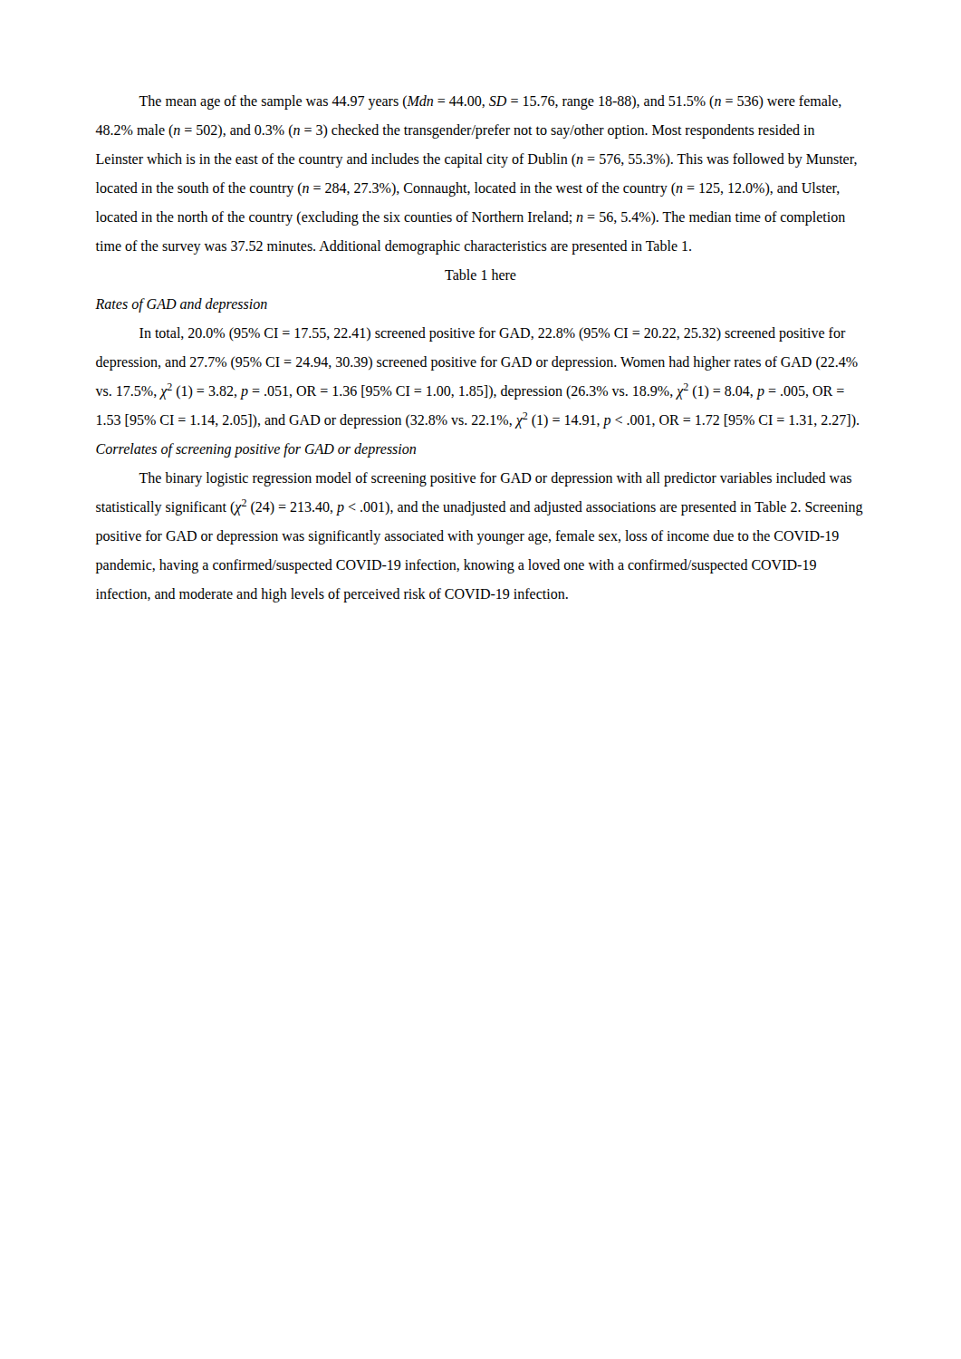The mean age of the sample was 44.97 years (Mdn = 44.00, SD = 15.76, range 18-88), and 51.5% (n = 536) were female, 48.2% male (n = 502), and 0.3% (n = 3) checked the transgender/prefer not to say/other option. Most respondents resided in Leinster which is in the east of the country and includes the capital city of Dublin (n = 576, 55.3%). This was followed by Munster, located in the south of the country (n = 284, 27.3%), Connaught, located in the west of the country (n = 125, 12.0%), and Ulster, located in the north of the country (excluding the six counties of Northern Ireland; n = 56, 5.4%). The median time of completion time of the survey was 37.52 minutes. Additional demographic characteristics are presented in Table 1.
Table 1 here
Rates of GAD and depression
In total, 20.0% (95% CI = 17.55, 22.41) screened positive for GAD, 22.8% (95% CI = 20.22, 25.32) screened positive for depression, and 27.7% (95% CI = 24.94, 30.39) screened positive for GAD or depression. Women had higher rates of GAD (22.4% vs. 17.5%, χ2 (1) = 3.82, p = .051, OR = 1.36 [95% CI = 1.00, 1.85]), depression (26.3% vs. 18.9%, χ2 (1) = 8.04, p = .005, OR = 1.53 [95% CI = 1.14, 2.05]), and GAD or depression (32.8% vs. 22.1%, χ2 (1) = 14.91, p < .001, OR = 1.72 [95% CI = 1.31, 2.27]).
Correlates of screening positive for GAD or depression
The binary logistic regression model of screening positive for GAD or depression with all predictor variables included was statistically significant (χ2 (24) = 213.40, p < .001), and the unadjusted and adjusted associations are presented in Table 2. Screening positive for GAD or depression was significantly associated with younger age, female sex, loss of income due to the COVID-19 pandemic, having a confirmed/suspected COVID-19 infection, knowing a loved one with a confirmed/suspected COVID-19 infection, and moderate and high levels of perceived risk of COVID-19 infection.